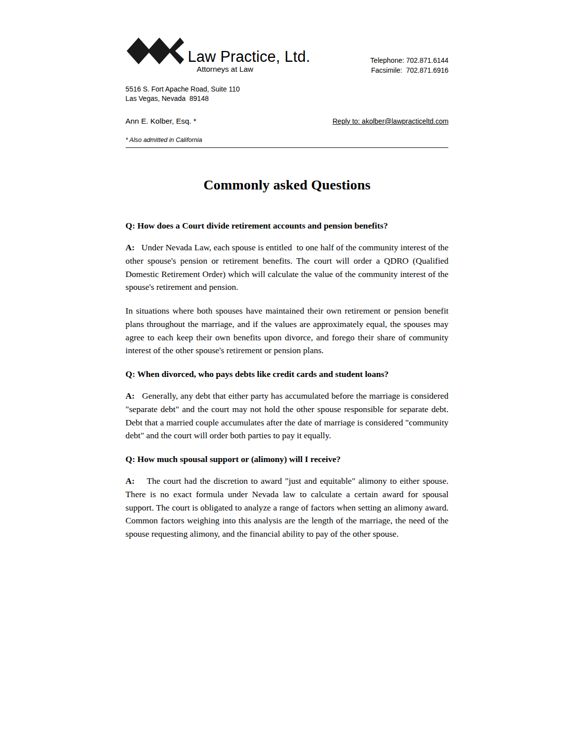Law Practice, Ltd.
Attorneys at Law
Telephone: 702.871.6144
Facsimile: 702.871.6916
5516 S. Fort Apache Road, Suite 110
Las Vegas, Nevada 89148
Ann E. Kolber, Esq. *
Reply to: akolber@lawpracticeltd.com
* Also admitted in California
Commonly asked Questions
Q: How does a Court divide retirement accounts and pension benefits?
A: Under Nevada Law, each spouse is entitled to one half of the community interest of the other spouse's pension or retirement benefits. The court will order a QDRO (Qualified Domestic Retirement Order) which will calculate the value of the community interest of the spouse's retirement and pension.
In situations where both spouses have maintained their own retirement or pension benefit plans throughout the marriage, and if the values are approximately equal, the spouses may agree to each keep their own benefits upon divorce, and forego their share of community interest of the other spouse's retirement or pension plans.
Q: When divorced, who pays debts like credit cards and student loans?
A: Generally, any debt that either party has accumulated before the marriage is considered "separate debt" and the court may not hold the other spouse responsible for separate debt. Debt that a married couple accumulates after the date of marriage is considered "community debt" and the court will order both parties to pay it equally.
Q: How much spousal support or (alimony) will I receive?
A: The court had the discretion to award "just and equitable" alimony to either spouse. There is no exact formula under Nevada law to calculate a certain award for spousal support. The court is obligated to analyze a range of factors when setting an alimony award. Common factors weighing into this analysis are the length of the marriage, the need of the spouse requesting alimony, and the financial ability to pay of the other spouse.